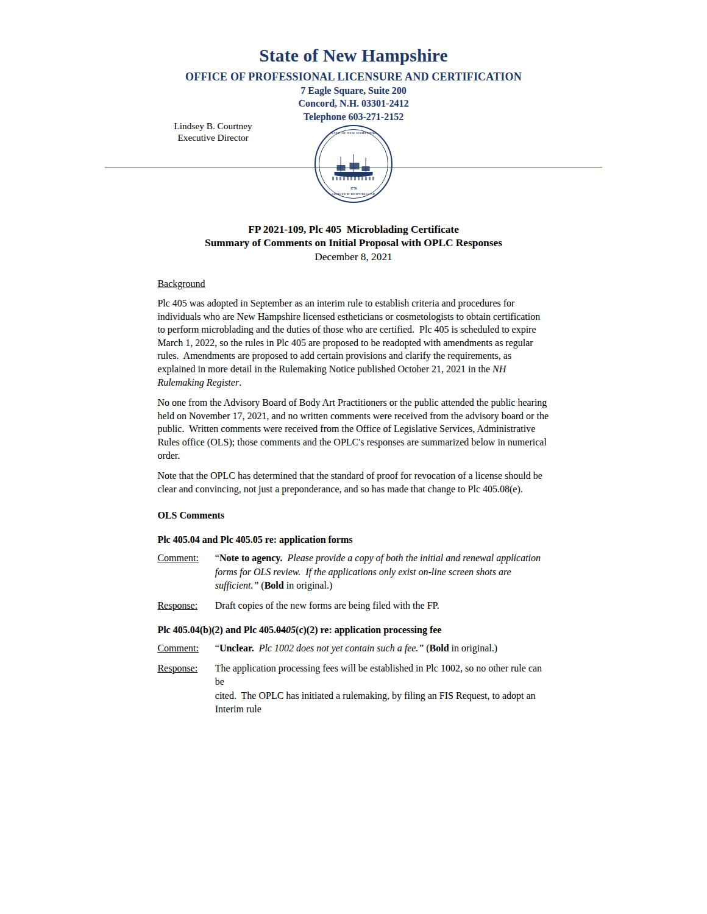State of New Hampshire
OFFICE OF PROFESSIONAL LICENSURE AND CERTIFICATION
7 Eagle Square, Suite 200
Concord, N.H. 03301-2412
Telephone 603-271-2152
Lindsey B. Courtney Executive Director
STATE OF NEW HAMPSHIRE
1776
SIGILLUM REIPUBLICAE
FP 2021-109, Plc 405 Microblading Certificate
Summary of Comments on Initial Proposal with OPLC Responses
December 8, 2021
Background
Plc 405 was adopted in September as an interim rule to establish criteria and procedures for individuals who are New Hampshire licensed estheticians or cosmetologists to obtain certification to perform microblading and the duties of those who are certified. Plc 405 is scheduled to expire March 1, 2022, so the rules in Plc 405 are proposed to be readopted with amendments as regular rules. Amendments are proposed to add certain provisions and clarify the requirements, as explained in more detail in the Rulemaking Notice published October 21, 2021 in the NH Rulemaking Register.
No one from the Advisory Board of Body Art Practitioners or the public attended the public hearing held on November 17, 2021, and no written comments were received from the advisory board or the public. Written comments were received from the Office of Legislative Services, Administrative Rules office (OLS); those comments and the OPLC's responses are summarized below in numerical order.
Note that the OPLC has determined that the standard of proof for revocation of a license should be clear and convincing, not just a preponderance, and so has made that change to Plc 405.08(e).
OLS Comments
Plc 405.04 and Plc 405.05 re: application forms
Comment:
“Note to agency. Please provide a copy of both the initial and renewal application
forms for OLS review. If the applications only exist on-line screen shots are sufficient.” (Bold in original.)
Response:
Draft copies of the new forms are being filed with the FP.
Plc 405.04(b)(2) and Plc 405.0405(c)(2) re: application processing fee
Comment:
“Unclear. Plc 1002 does not yet contain such a fee.” (Bold in original.)
Response:
The application processing fees will be established in Plc 1002, so no other rule can be
cited. The OPLC has initiated a rulemaking, by filing an FIS Request, to adopt an Interim rule